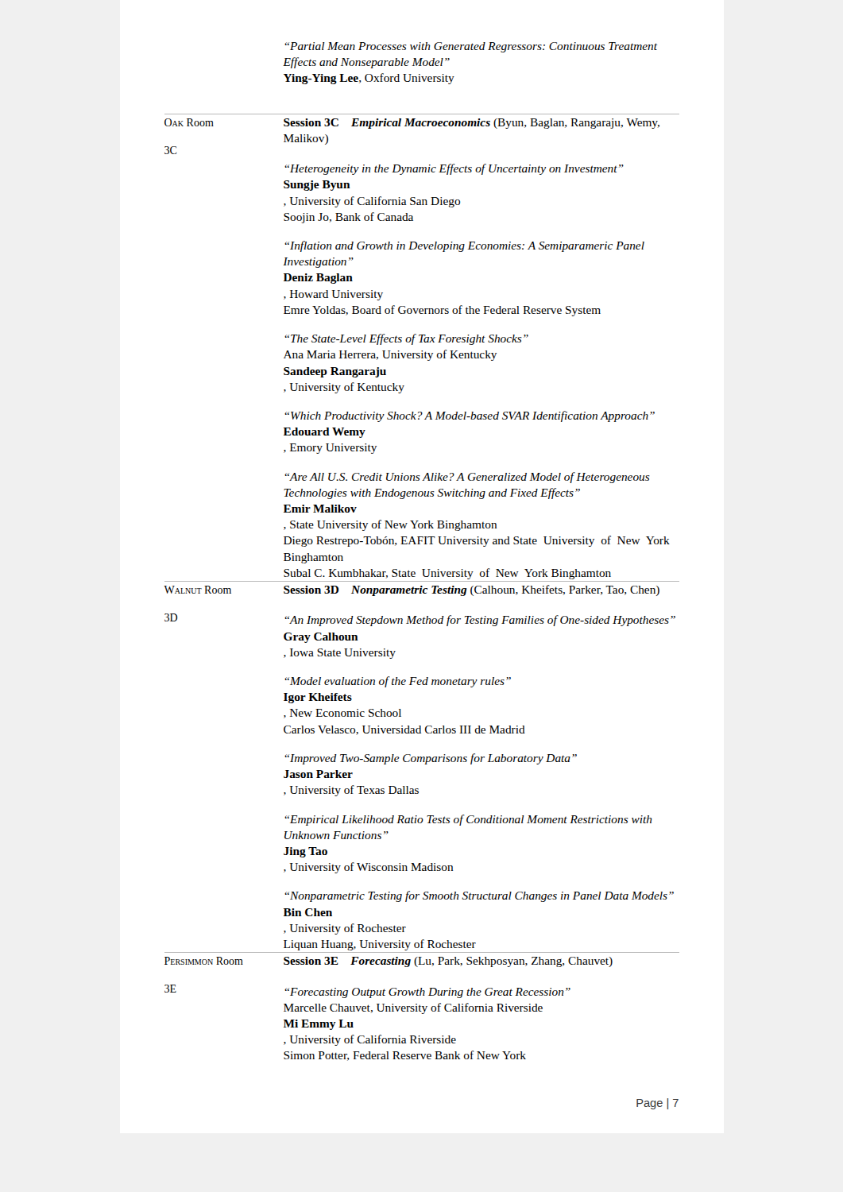“Partial Mean Processes with Generated Regressors: Continuous Treatment Effects and Nonseparable Model”
Ying-Ying Lee, Oxford University
| Oak Room 3C | Session 3C Empirical Macroeconomics (Byun, Baglan, Rangaraju, Wemy, Malikov) “Heterogeneity in the Dynamic Effects of Uncertainty on Investment” Sungje Byun , University of California San Diego Soojin Jo, Bank of Canada “Inflation and Growth in Developing Economies: A Semiparameric Panel Investigation” Deniz Baglan , Howard University Emre Yoldas, Board of Governors of the Federal Reserve System “The State-Level Effects of Tax Foresight Shocks” Ana Maria Herrera, University of Kentucky Sandeep Rangaraju , University of Kentucky “Which Productivity Shock? A Model-based SVAR Identification Approach” Edouard Wemy , Emory University “Are All U.S. Credit Unions Alike? A Generalized Model of Heterogeneous Technologies with Endogenous Switching and Fixed Effects” Emir Malikov , State University of New York Binghamton Diego Restrepo-Tobón, EAFIT University and State University of New York Binghamton Subal C. Kumbhakar, State University of New York Binghamton |
| Walnut Room 3D | Session 3D Nonparametric Testing (Calhoun, Kheifets, Parker, Tao, Chen) “An Improved Stepdown Method for Testing Families of One-sided Hypotheses” Gray Calhoun , Iowa State University “Model evaluation of the Fed monetary rules” Igor Kheifets , New Economic School Carlos Velasco, Universidad Carlos III de Madrid “Improved Two-Sample Comparisons for Laboratory Data” Jason Parker , University of Texas Dallas “Empirical Likelihood Ratio Tests of Conditional Moment Restrictions with Unknown Functions” Jing Tao , University of Wisconsin Madison “Nonparametric Testing for Smooth Structural Changes in Panel Data Models” Bin Chen , University of Rochester Liquan Huang, University of Rochester |
| Persimmon Room 3E | Session 3E Forecasting (Lu, Park, Sekhposyan, Zhang, Chauvet) “Forecasting Output Growth During the Great Recession” Marcelle Chauvet, University of California Riverside Mi Emmy Lu , University of California Riverside Simon Potter, Federal Reserve Bank of New York |
Page | 7